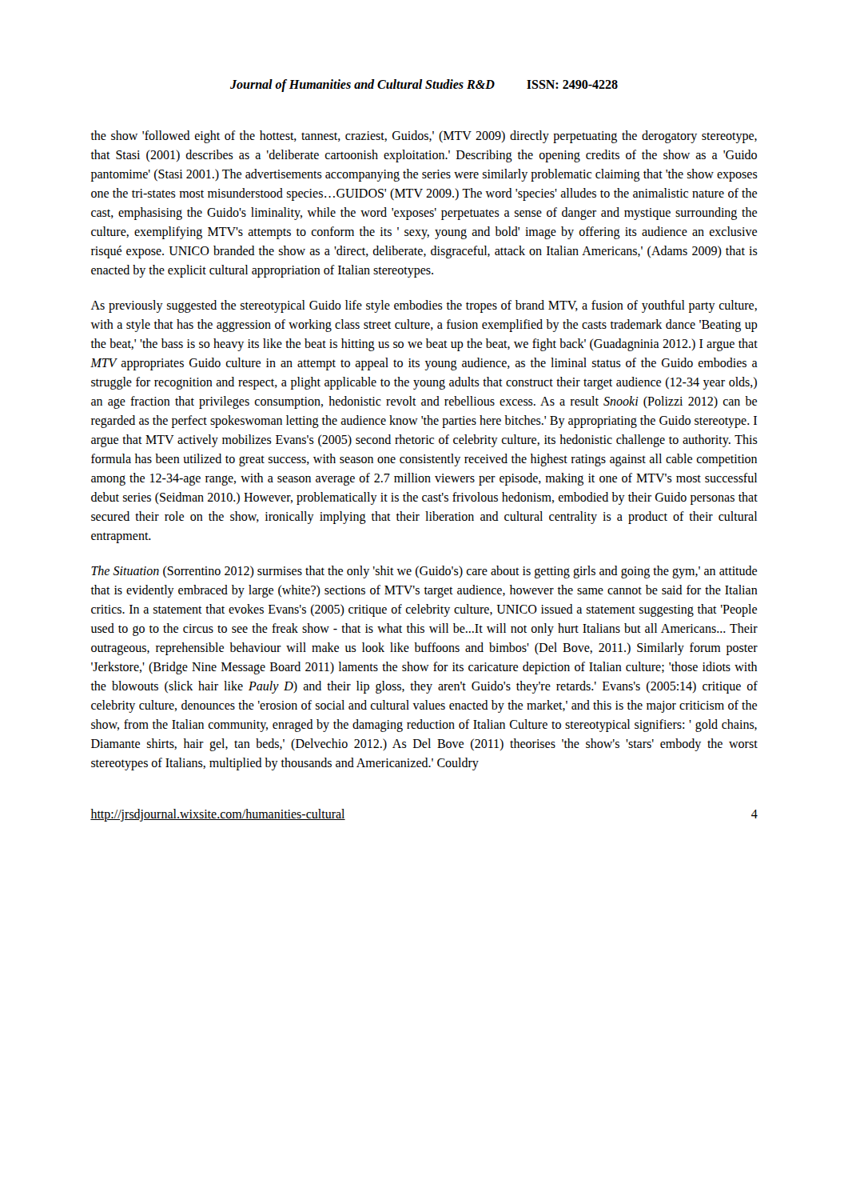Journal of Humanities and Cultural Studies R&DISSN: 2490-4228
the show 'followed eight of the hottest, tannest, craziest, Guidos,' (MTV 2009) directly perpetuating the derogatory stereotype, that Stasi (2001) describes as a 'deliberate cartoonish exploitation.' Describing the opening credits of the show as a 'Guido pantomime' (Stasi 2001.) The advertisements accompanying the series were similarly problematic claiming that 'the show exposes one the tri-states most misunderstood species…GUIDOS' (MTV 2009.) The word 'species' alludes to the animalistic nature of the cast, emphasising the Guido's liminality, while the word 'exposes' perpetuates a sense of danger and mystique surrounding the culture, exemplifying MTV's attempts to conform the its ' sexy, young and bold' image by offering its audience an exclusive risqué expose. UNICO branded the show as a 'direct, deliberate, disgraceful, attack on Italian Americans,' (Adams 2009) that is enacted by the explicit cultural appropriation of Italian stereotypes.
As previously suggested the stereotypical Guido life style embodies the tropes of brand MTV, a fusion of youthful party culture, with a style that has the aggression of working class street culture, a fusion exemplified by the casts trademark dance 'Beating up the beat,' 'the bass is so heavy its like the beat is hitting us so we beat up the beat, we fight back' (Guadagninia 2012.) I argue that MTV appropriates Guido culture in an attempt to appeal to its young audience, as the liminal status of the Guido embodies a struggle for recognition and respect, a plight applicable to the young adults that construct their target audience (12-34 year olds,) an age fraction that privileges consumption, hedonistic revolt and rebellious excess. As a result Snooki (Polizzi 2012) can be regarded as the perfect spokeswoman letting the audience know 'the parties here bitches.' By appropriating the Guido stereotype. I argue that MTV actively mobilizes Evans's (2005) second rhetoric of celebrity culture, its hedonistic challenge to authority. This formula has been utilized to great success, with season one consistently received the highest ratings against all cable competition among the 12-34-age range, with a season average of 2.7 million viewers per episode, making it one of MTV's most successful debut series (Seidman 2010.) However, problematically it is the cast's frivolous hedonism, embodied by their Guido personas that secured their role on the show, ironically implying that their liberation and cultural centrality is a product of their cultural entrapment.
The Situation (Sorrentino 2012) surmises that the only 'shit we (Guido's) care about is getting girls and going the gym,' an attitude that is evidently embraced by large (white?) sections of MTV's target audience, however the same cannot be said for the Italian critics. In a statement that evokes Evans's (2005) critique of celebrity culture, UNICO issued a statement suggesting that 'People used to go to the circus to see the freak show - that is what this will be...It will not only hurt Italians but all Americans... Their outrageous, reprehensible behaviour will make us look like buffoons and bimbos' (Del Bove, 2011.) Similarly forum poster 'Jerkstore,' (Bridge Nine Message Board 2011) laments the show for its caricature depiction of Italian culture; 'those idiots with the blowouts (slick hair like Pauly D) and their lip gloss, they aren't Guido's they're retards.' Evans's (2005:14) critique of celebrity culture, denounces the 'erosion of social and cultural values enacted by the market,' and this is the major criticism of the show, from the Italian community, enraged by the damaging reduction of Italian Culture to stereotypical signifiers: ' gold chains, Diamante shirts, hair gel, tan beds,' (Delvechio 2012.) As Del Bove (2011) theorises 'the show's 'stars' embody the worst stereotypes of Italians, multiplied by thousands and Americanized.' Couldry
http://jrsdjournal.wixsite.com/humanities-cultural 4